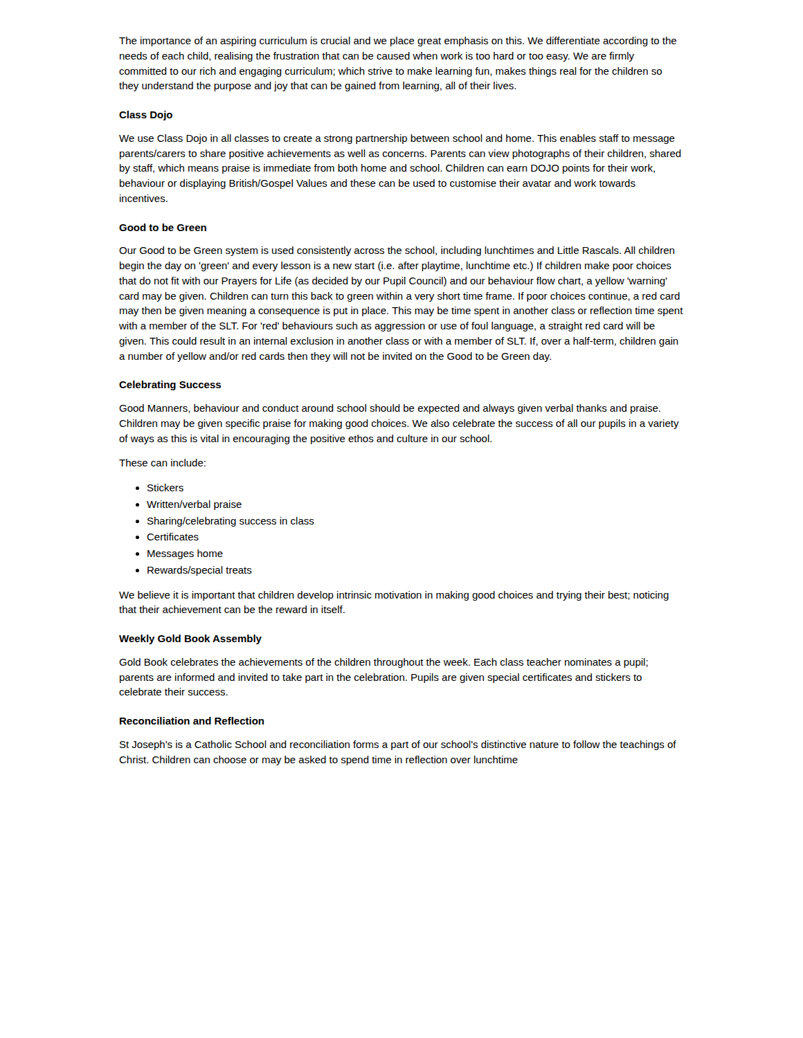The importance of an aspiring curriculum is crucial and we place great emphasis on this. We differentiate according to the needs of each child, realising the frustration that can be caused when work is too hard or too easy. We are firmly committed to our rich and engaging curriculum; which strive to make learning fun, makes things real for the children so they understand the purpose and joy that can be gained from learning, all of their lives.
Class Dojo
We use Class Dojo in all classes to create a strong partnership between school and home. This enables staff to message parents/carers to share positive achievements as well as concerns. Parents can view photographs of their children, shared by staff, which means praise is immediate from both home and school. Children can earn DOJO points for their work, behaviour or displaying British/Gospel Values and these can be used to customise their avatar and work towards incentives.
Good to be Green
Our Good to be Green system is used consistently across the school, including lunchtimes and Little Rascals. All children begin the day on 'green' and every lesson is a new start (i.e. after playtime, lunchtime etc.) If children make poor choices that do not fit with our Prayers for Life (as decided by our Pupil Council) and our behaviour flow chart, a yellow 'warning' card may be given. Children can turn this back to green within a very short time frame. If poor choices continue, a red card may then be given meaning a consequence is put in place. This may be time spent in another class or reflection time spent with a member of the SLT. For 'red' behaviours such as aggression or use of foul language, a straight red card will be given. This could result in an internal exclusion in another class or with a member of SLT. If, over a half-term, children gain a number of yellow and/or red cards then they will not be invited on the Good to be Green day.
Celebrating Success
Good Manners, behaviour and conduct around school should be expected and always given verbal thanks and praise. Children may be given specific praise for making good choices. We also celebrate the success of all our pupils in a variety of ways as this is vital in encouraging the positive ethos and culture in our school.
These can include:
Stickers
Written/verbal praise
Sharing/celebrating success in class
Certificates
Messages home
Rewards/special treats
We believe it is important that children develop intrinsic motivation in making good choices and trying their best; noticing that their achievement can be the reward in itself.
Weekly Gold Book Assembly
Gold Book celebrates the achievements of the children throughout the week. Each class teacher nominates a pupil; parents are informed and invited to take part in the celebration. Pupils are given special certificates and stickers to celebrate their success.
Reconciliation and Reflection
St Joseph's is a Catholic School and reconciliation forms a part of our school's distinctive nature to follow the teachings of Christ. Children can choose or may be asked to spend time in reflection over lunchtime